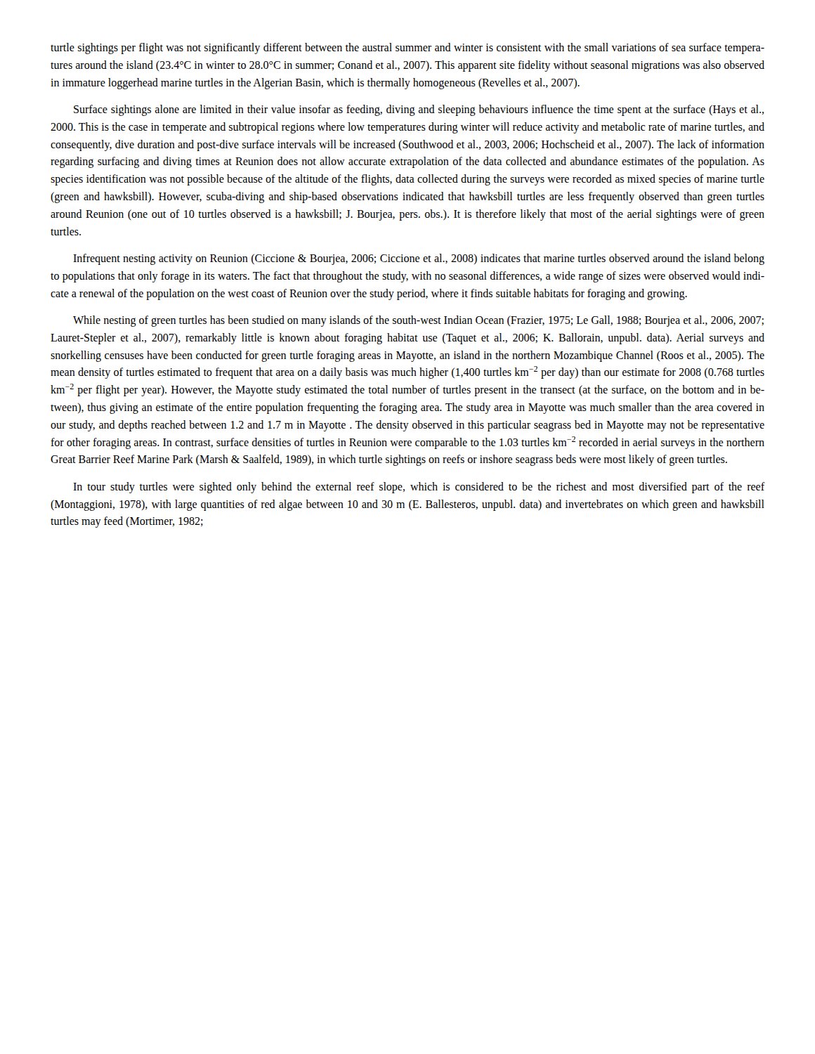turtle sightings per flight was not significantly different between the austral summer and winter is consistent with the small variations of sea surface temperatures around the island (23.4°C in winter to 28.0°C in summer; Conand et al., 2007). This apparent site fidelity without seasonal migrations was also observed in immature loggerhead marine turtles in the Algerian Basin, which is thermally homogeneous (Revelles et al., 2007).
Surface sightings alone are limited in their value insofar as feeding, diving and sleeping behaviours influence the time spent at the surface (Hays et al., 2000. This is the case in temperate and subtropical regions where low temperatures during winter will reduce activity and metabolic rate of marine turtles, and consequently, dive duration and post-dive surface intervals will be increased (Southwood et al., 2003, 2006; Hochscheid et al., 2007). The lack of information regarding surfacing and diving times at Reunion does not allow accurate extrapolation of the data collected and abundance estimates of the population. As species identification was not possible because of the altitude of the flights, data collected during the surveys were recorded as mixed species of marine turtle (green and hawksbill). However, scuba-diving and ship-based observations indicated that hawksbill turtles are less frequently observed than green turtles around Reunion (one out of 10 turtles observed is a hawksbill; J. Bourjea, pers. obs.). It is therefore likely that most of the aerial sightings were of green turtles.
Infrequent nesting activity on Reunion (Ciccione & Bourjea, 2006; Ciccione et al., 2008) indicates that marine turtles observed around the island belong to populations that only forage in its waters. The fact that throughout the study, with no seasonal differences, a wide range of sizes were observed would indicate a renewal of the population on the west coast of Reunion over the study period, where it finds suitable habitats for foraging and growing.
While nesting of green turtles has been studied on many islands of the south-west Indian Ocean (Frazier, 1975; Le Gall, 1988; Bourjea et al., 2006, 2007; Lauret-Stepler et al., 2007), remarkably little is known about foraging habitat use (Taquet et al., 2006; K. Ballorain, unpubl. data). Aerial surveys and snorkelling censuses have been conducted for green turtle foraging areas in Mayotte, an island in the northern Mozambique Channel (Roos et al., 2005). The mean density of turtles estimated to frequent that area on a daily basis was much higher (1,400 turtles km−2 per day) than our estimate for 2008 (0.768 turtles km−2 per flight per year). However, the Mayotte study estimated the total number of turtles present in the transect (at the surface, on the bottom and in between), thus giving an estimate of the entire population frequenting the foraging area. The study area in Mayotte was much smaller than the area covered in our study, and depths reached between 1.2 and 1.7 m in Mayotte . The density observed in this particular seagrass bed in Mayotte may not be representative for other foraging areas. In contrast, surface densities of turtles in Reunion were comparable to the 1.03 turtles km−2 recorded in aerial surveys in the northern Great Barrier Reef Marine Park (Marsh & Saalfeld, 1989), in which turtle sightings on reefs or inshore seagrass beds were most likely of green turtles.
In tour study turtles were sighted only behind the external reef slope, which is considered to be the richest and most diversified part of the reef (Montaggioni, 1978), with large quantities of red algae between 10 and 30 m (E. Ballesteros, unpubl. data) and invertebrates on which green and hawksbill turtles may feed (Mortimer, 1982;